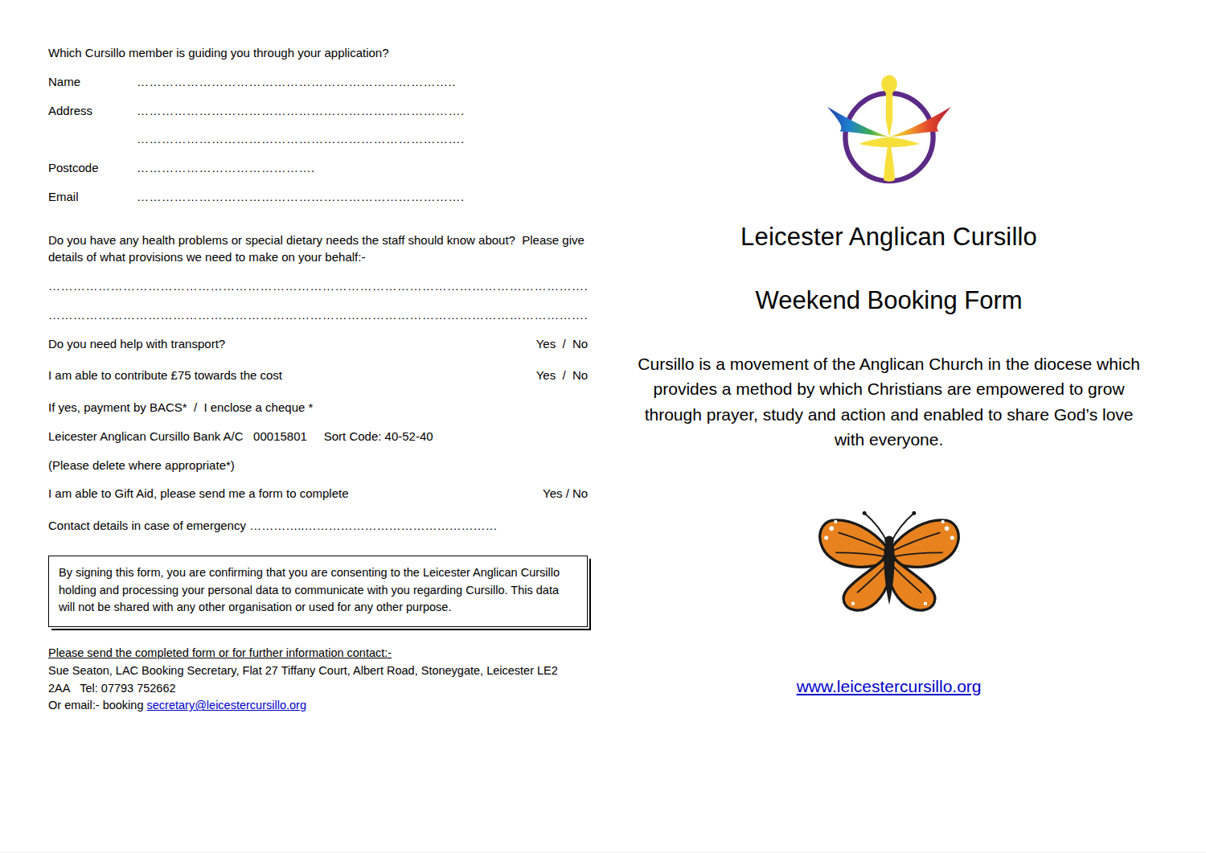Which Cursillo member is guiding you through your application?
| Name | ………………………………………………………………….. |
| Address | ……………………………………………………………………. |
| | ……………………………………………………………………. |
| Postcode | ……………………………………. |
| Email | ……………………………………………………………………. |
Do you have any health problems or special dietary needs the staff should know about? Please give details of what provisions we need to make on your behalf:-
………………………………………………………………………………………………………………….
………………………………………………………………………………………………………………….
Do you need help with transport? Yes / No
I am able to contribute £75 towards the cost Yes / No
If yes, payment by BACS* / I enclose a cheque *
Leicester Anglican Cursillo Bank A/C 00015801 Sort Code: 40-52-40
(Please delete where appropriate*)
I am able to Gift Aid, please send me a form to complete Yes / No
Contact details in case of emergency …………..…………………………………………
By signing this form, you are confirming that you are consenting to the Leicester Anglican Cursillo holding and processing your personal data to communicate with you regarding Cursillo. This data will not be shared with any other organisation or used for any other purpose.
Please send the completed form or for further information contact:-
Sue Seaton, LAC Booking Secretary, Flat 27 Tiffany Court, Albert Road, Stoneygate, Leicester LE2 2AA Tel: 07793 752662
Or email:- booking secretary@leicestercursillo.org
Leicester Anglican Cursillo
Weekend Booking Form
Cursillo is a movement of the Anglican Church in the diocese which provides a method by which Christians are empowered to grow through prayer, study and action and enabled to share God’s love with everyone.
www.leicestercursillo.org